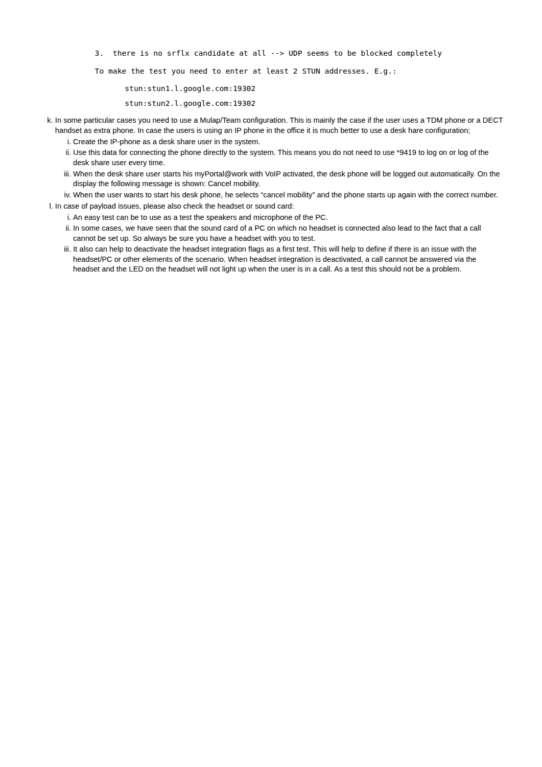3. there is no srflx candidate at all --> UDP seems to be blocked completely
To make the test you need to enter at least 2 STUN addresses. E.g.:
stun:stun1.l.google.com:19302
stun:stun2.l.google.com:19302
In some particular cases you need to use a Mulap/Team configuration. This is mainly the case if the user uses a TDM phone or a DECT handset as extra phone. In case the users is using an IP phone in the office it is much better to use a desk hare configuration;
Create the IP-phone as a desk share user in the system.
Use this data for connecting the phone directly to the system. This means you do not need to use *9419 to log on or log of the desk share user every time.
When the desk share user starts his myPortal@work with VoIP activated, the desk phone will be logged out automatically. On the display the following message is shown: Cancel mobility.
When the user wants to start his desk phone, he selects “cancel mobility” and the phone starts up again with the correct number.
In case of payload issues, please also check the headset or sound card:
An easy test can be to use as a test the speakers and microphone of the PC.
In some cases, we have seen that the sound card of a PC on which no headset is connected also lead to the fact that a call cannot be set up. So always be sure you have a headset with you to test.
It also can help to deactivate the headset integration flags as a first test. This will help to define if there is an issue with the headset/PC or other elements of the scenario. When headset integration is deactivated, a call cannot be answered via the headset and the LED on the headset will not light up when the user is in a call. As a test this should not be a problem.